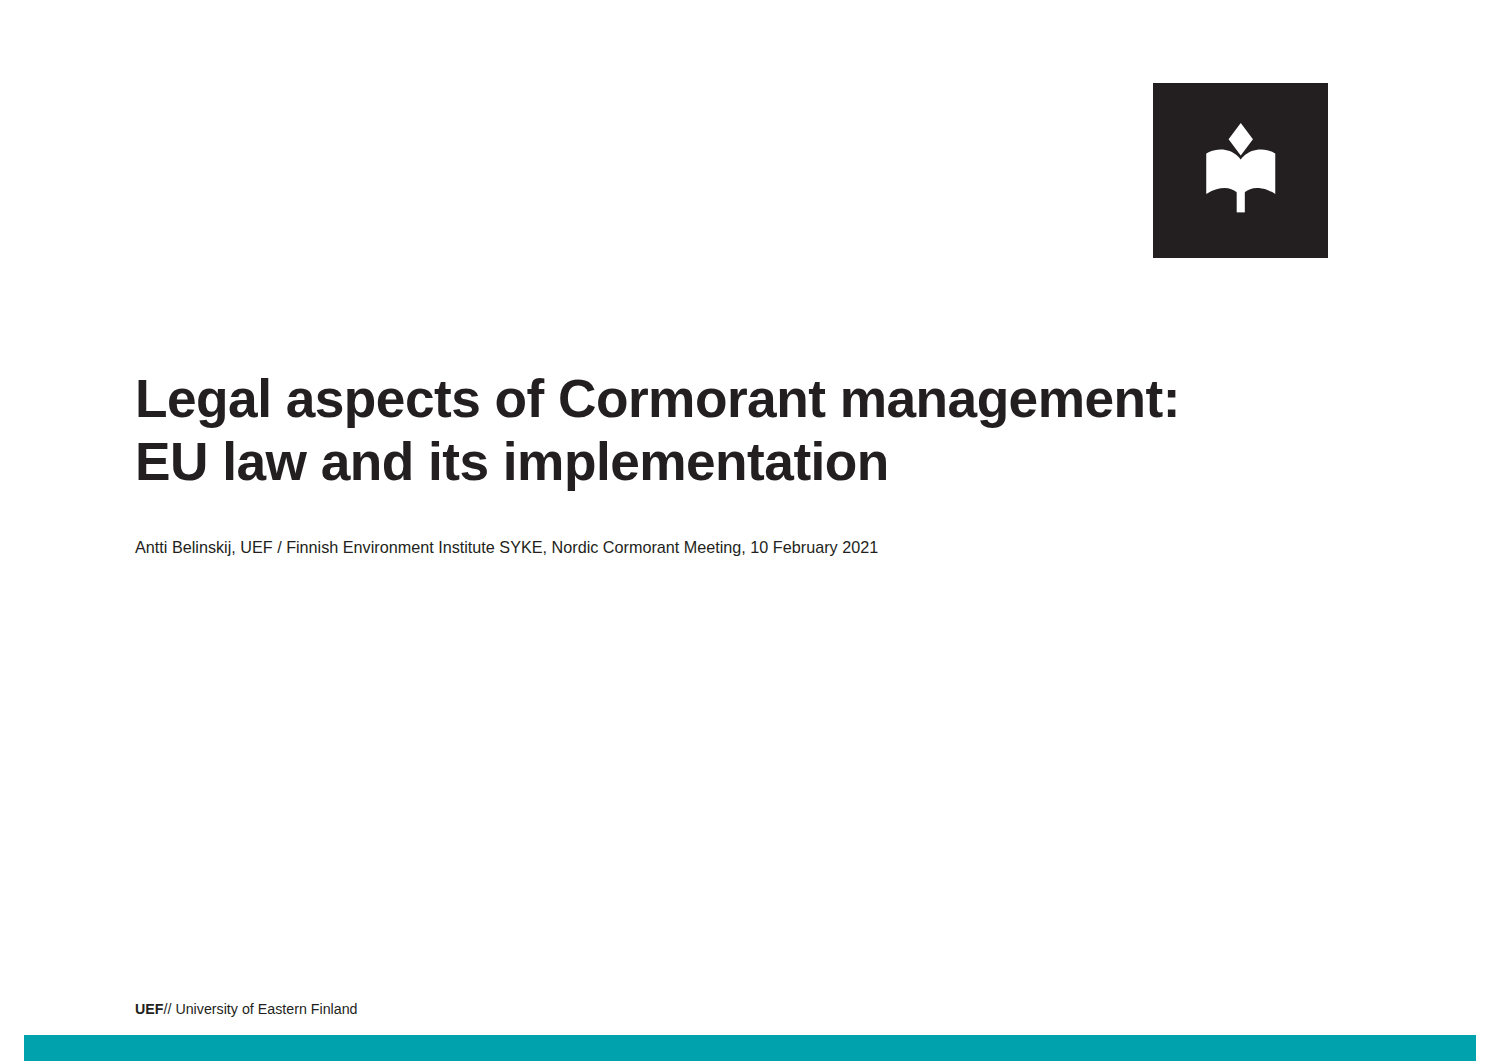Legal aspects of Cormorant management: EU law and its implementation
Antti Belinskij, UEF / Finnish Environment Institute SYKE, Nordic Cormorant Meeting, 10 February 2021
UEF// University of Eastern Finland